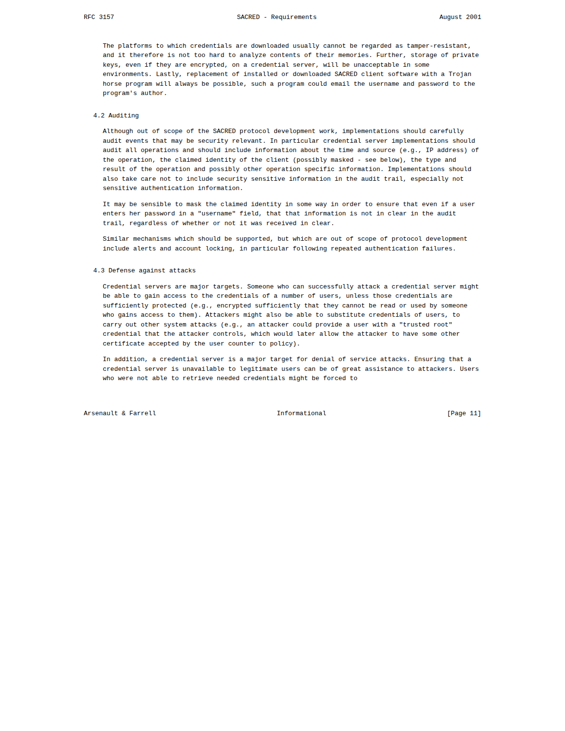RFC 3157 SACRED - Requirements August 2001
The platforms to which credentials are downloaded usually cannot be regarded as tamper-resistant, and it therefore is not too hard to analyze contents of their memories. Further, storage of private keys, even if they are encrypted, on a credential server, will be unacceptable in some environments. Lastly, replacement of installed or downloaded SACRED client software with a Trojan horse program will always be possible, such a program could email the username and password to the program's author.
4.2 Auditing
Although out of scope of the SACRED protocol development work, implementations should carefully audit events that may be security relevant. In particular credential server implementations should audit all operations and should include information about the time and source (e.g., IP address) of the operation, the claimed identity of the client (possibly masked - see below), the type and result of the operation and possibly other operation specific information. Implementations should also take care not to include security sensitive information in the audit trail, especially not sensitive authentication information.
It may be sensible to mask the claimed identity in some way in order to ensure that even if a user enters her password in a "username" field, that that information is not in clear in the audit trail, regardless of whether or not it was received in clear.
Similar mechanisms which should be supported, but which are out of scope of protocol development include alerts and account locking, in particular following repeated authentication failures.
4.3 Defense against attacks
Credential servers are major targets. Someone who can successfully attack a credential server might be able to gain access to the credentials of a number of users, unless those credentials are sufficiently protected (e.g., encrypted sufficiently that they cannot be read or used by someone who gains access to them). Attackers might also be able to substitute credentials of users, to carry out other system attacks (e.g., an attacker could provide a user with a "trusted root" credential that the attacker controls, which would later allow the attacker to have some other certificate accepted by the user counter to policy).
In addition, a credential server is a major target for denial of service attacks. Ensuring that a credential server is unavailable to legitimate users can be of great assistance to attackers. Users who were not able to retrieve needed credentials might be forced to
Arsenault & Farrell Informational [Page 11]